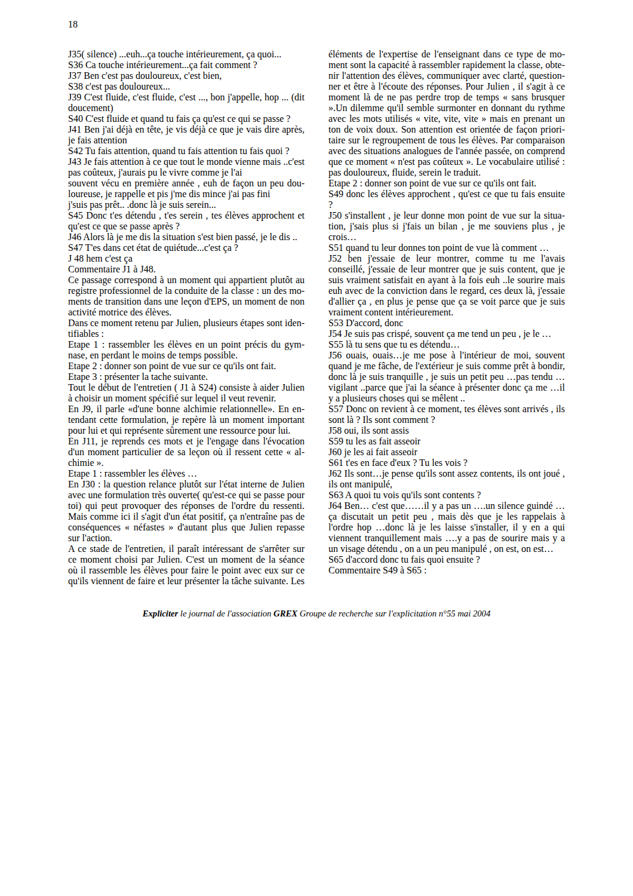18
J35( silence) ...euh...ça touche intérieurement, ça quoi...
S36 Ca touche intérieurement...ça fait comment ?
J37 Ben c'est pas douloureux, c'est bien,
S38 c'est pas douloureux...
J39 C'est fluide, c'est fluide, c'est ..., bon j'appelle, hop ... (dit doucement)
S40 C'est fluide et quand tu fais ça qu'est ce qui se passe ?
J41 Ben j'ai déjà en tête, je vis déjà ce que je vais dire après, je fais attention
S42 Tu fais attention, quand tu fais attention tu fais quoi ?
J43 Je fais attention à ce que tout le monde vienne mais ..c'est pas coûteux, j'aurais pu le vivre comme je l'ai
souvent vécu en première année , euh de façon un peu douloureuse, je rappelle et pis j'me dis mince j'ai pas fini
j'suis pas prêt.. .donc là je suis serein...
S45 Donc t'es détendu , t'es serein , tes élèves approchent et qu'est ce que se passe après ?
J46 Alors là je me dis la situation s'est bien passé, je le dis ..
S47 T'es dans cet état de quiétude...c'est ça ?
J 48 hem c'est ça
Commentaire J1 à J48.
Ce passage correspond à un moment qui appartient plutôt au registre professionnel de la conduite de la classe : un des moments de transition dans une leçon d'EPS, un moment de non activité motrice des élèves.
Dans ce moment retenu par Julien, plusieurs étapes sont identifiables :
Etape 1 : rassembler les élèves en un point précis du gymnase, en perdant le moins de temps possible.
Etape 2 : donner son point de vue sur ce qu'ils ont fait.
Etape 3 : présenter la tache suivante.
Tout le début de l'entretien ( J1 à S24) consiste à aider Julien à choisir un moment spécifié sur lequel il veut revenir.
En J9, il parle «d'une bonne alchimie relationnelle». En entendant cette formulation, je repère là un moment important pour lui et qui représente sûrement une ressource pour lui.
En J11, je reprends ces mots et je l'engage dans l'évocation d'un moment particulier de sa leçon où il ressent cette « alchimie ».
Etape 1 : rassembler les élèves …
En J30 : la question relance plutôt sur l'état interne de Julien avec une formulation très ouverte( qu'est-ce qui se passe pour toi) qui peut provoquer des réponses de l'ordre du ressenti. Mais comme ici il s'agit d'un état positif, ça n'entraîne pas de conséquences « néfastes » d'autant plus que Julien repasse sur l'action.
A ce stade de l'entretien, il paraît intéressant de s'arrêter sur ce moment choisi par Julien. C'est un moment de la séance où il rassemble les élèves pour faire le point avec eux sur ce qu'ils viennent de faire et leur présenter la tâche suivante. Les éléments de l'expertise de l'enseignant dans ce type de moment sont la capacité à rassembler rapidement la classe, obtenir l'attention des élèves, communiquer avec clarté, questionner et être à l'écoute des réponses. Pour Julien , il s'agit à ce moment là de ne pas perdre trop de temps « sans brusquer ».Un dilemme qu'il semble surmonter en donnant du rythme avec les mots utilisés « vite, vite, vite » mais en prenant un ton de voix doux. Son attention est orientée de façon prioritaire sur le regroupement de tous les élèves. Par comparaison avec des situations analogues de l'année passée, on comprend que ce moment « n'est pas coûteux ». Le vocabulaire utilisé : pas douloureux, fluide, serein le traduit.
Etape 2 : donner son point de vue sur ce qu'ils ont fait.
S49 donc les élèves approchent , qu'est ce que tu fais ensuite ?
J50 s'installent , je leur donne mon point de vue sur la situation, j'sais plus si j'fais un bilan , je me souviens plus , je crois…
S51 quand tu leur donnes ton point de vue là comment …
J52 ben j'essaie de leur montrer, comme tu me l'avais conseillé, j'essaie de leur montrer que je suis content, que je suis vraiment satisfait en ayant à la fois euh ..le sourire mais euh avec de la conviction dans le regard, ces deux là, j'essaie d'allier ça , en plus je pense que ça se voit parce que je suis vraiment content intérieurement.
S53 D'accord, donc
J54 Je suis pas crispé, souvent ça me tend un peu , je le …
S55 là tu sens que tu es détendu…
J56 ouais, ouais…je me pose à l'intérieur de moi, souvent quand je me fâche, de l'extérieur je suis comme prêt à bondir, donc là je suis tranquille , je suis un petit peu …pas tendu …vigilant ..parce que j'ai la séance à présenter donc ça me …il y a plusieurs choses qui se mêlent ..
S57 Donc on revient à ce moment, tes élèves sont arrivés , ils sont là ? Ils sont comment ?
J58 oui, ils sont assis
S59 tu les as fait asseoir
J60 je les ai fait asseoir
S61 t'es en face d'eux ? Tu les vois ?
J62 Ils sont…je pense qu'ils sont assez contents, ils ont joué , ils ont manipulé,
S63 A quoi tu vois qu'ils sont contents ?
J64 Ben… c'est que……il y a pas un ….un silence guindé …ça discutait un petit peu , mais dès que je les rappelais à l'ordre hop …donc là je les laisse s'installer, il y en a qui viennent tranquillement mais ….y a pas de sourire mais y a un visage détendu , on a un peu manipulé , on est, on est…
S65 d'accord donc tu fais quoi ensuite ?
Commentaire S49 à S65 :
Expliciter le journal de l'association GREX Groupe de recherche sur l'explicitation n°55 mai 2004